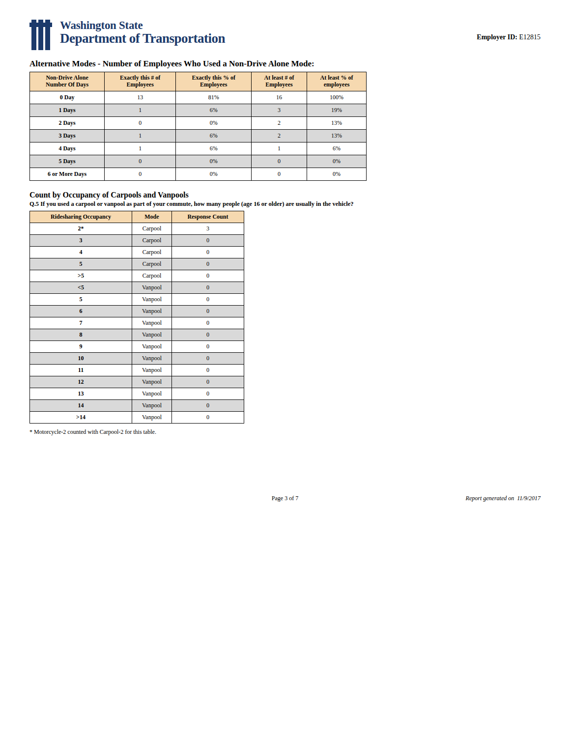Washington State
Department of Transportation
Employer ID: E12815
Alternative Modes - Number of Employees Who Used a Non-Drive Alone Mode:
| Non-Drive Alone Number Of Days | Exactly this # of Employees | Exactly this % of Employees | At least # of Employees | At least % of employees |
| --- | --- | --- | --- | --- |
| 0 Day | 13 | 81% | 16 | 100% |
| 1 Days | 1 | 6% | 3 | 19% |
| 2 Days | 0 | 0% | 2 | 13% |
| 3 Days | 1 | 6% | 2 | 13% |
| 4 Days | 1 | 6% | 1 | 6% |
| 5 Days | 0 | 0% | 0 | 0% |
| 6 or More Days | 0 | 0% | 0 | 0% |
Count by Occupancy of Carpools and Vanpools
Q.5 If you used a carpool or vanpool as part of your commute, how many people (age 16 or older) are usually in the vehicle?
| Ridesharing Occupancy | Mode | Response Count |
| --- | --- | --- |
| 2* | Carpool | 3 |
| 3 | Carpool | 0 |
| 4 | Carpool | 0 |
| 5 | Carpool | 0 |
| >5 | Carpool | 0 |
| <5 | Vanpool | 0 |
| 5 | Vanpool | 0 |
| 6 | Vanpool | 0 |
| 7 | Vanpool | 0 |
| 8 | Vanpool | 0 |
| 9 | Vanpool | 0 |
| 10 | Vanpool | 0 |
| 11 | Vanpool | 0 |
| 12 | Vanpool | 0 |
| 13 | Vanpool | 0 |
| 14 | Vanpool | 0 |
| >14 | Vanpool | 0 |
* Motorcycle-2 counted with Carpool-2 for this table.
Page 3 of 7
Report generated on 11/9/2017